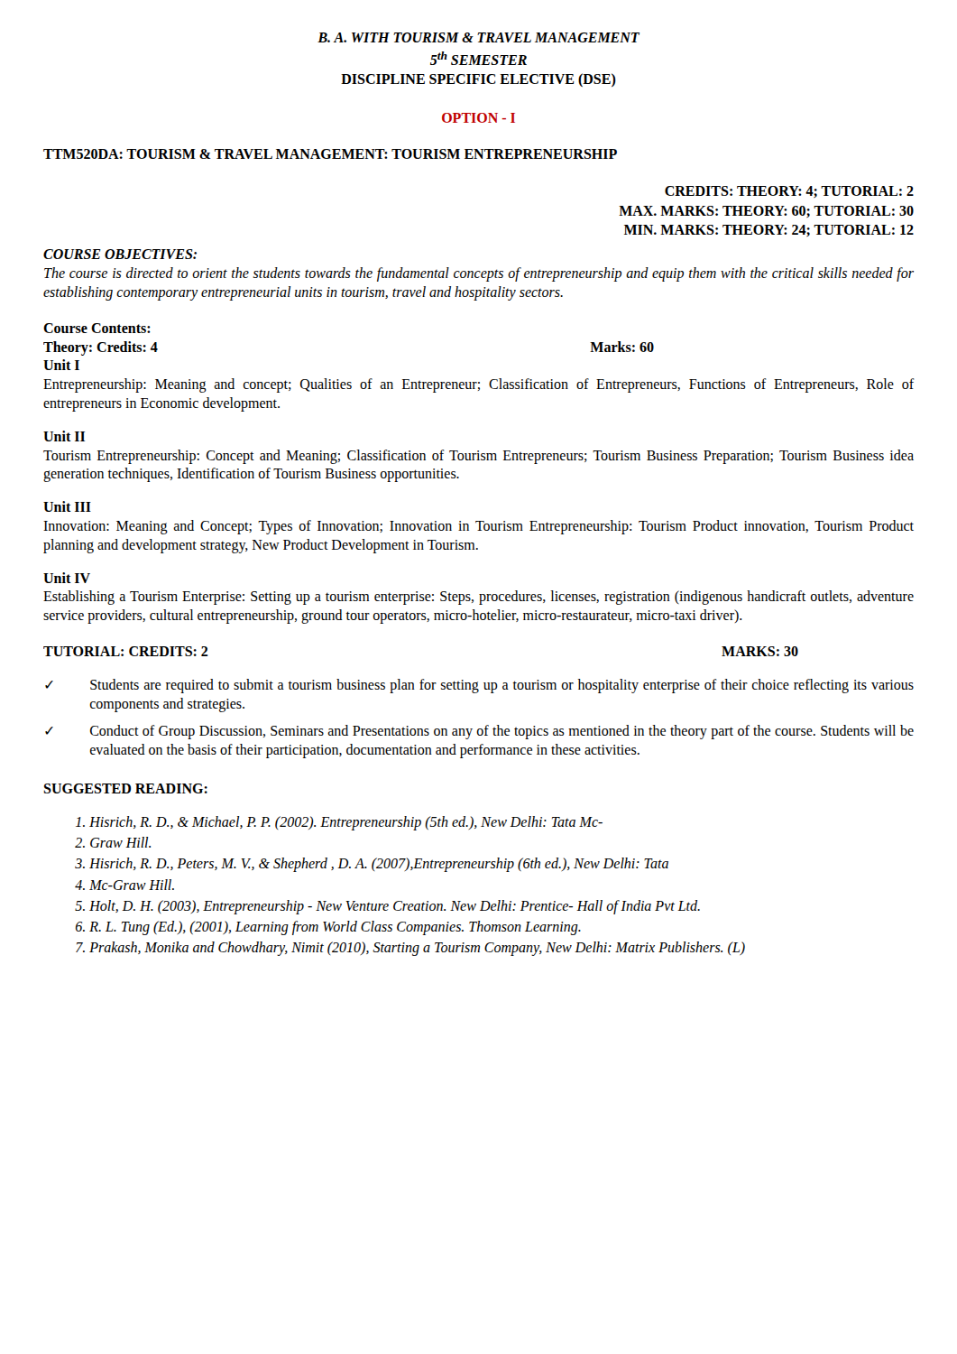B. A. WITH TOURISM & TRAVEL MANAGEMENT
5th SEMESTER
DISCIPLINE SPECIFIC ELECTIVE (DSE)
OPTION - I
TTM520DA: TOURISM & TRAVEL MANAGEMENT: TOURISM ENTREPRENEURSHIP
CREDITS: THEORY: 4; TUTORIAL: 2
MAX. MARKS: THEORY: 60; TUTORIAL: 30
MIN. MARKS: THEORY: 24; TUTORIAL: 12
COURSE OBJECTIVES:
The course is directed to orient the students towards the fundamental concepts of entrepreneurship and equip them with the critical skills needed for establishing contemporary entrepreneurial units in tourism, travel and hospitality sectors.
Course Contents:
Theory: Credits: 4 Marks: 60
Unit I
Entrepreneurship: Meaning and concept; Qualities of an Entrepreneur; Classification of Entrepreneurs, Functions of Entrepreneurs, Role of entrepreneurs in Economic development.
Unit II
Tourism Entrepreneurship: Concept and Meaning; Classification of Tourism Entrepreneurs; Tourism Business Preparation; Tourism Business idea generation techniques, Identification of Tourism Business opportunities.
Unit III
Innovation: Meaning and Concept; Types of Innovation; Innovation in Tourism Entrepreneurship: Tourism Product innovation, Tourism Product planning and development strategy, New Product Development in Tourism.
Unit IV
Establishing a Tourism Enterprise: Setting up a tourism enterprise: Steps, procedures, licenses, registration (indigenous handicraft outlets, adventure service providers, cultural entrepreneurship, ground tour operators, micro-hotelier, micro-restaurateur, micro-taxi driver).
TUTORIAL: CREDITS: 2 MARKS: 30
Students are required to submit a tourism business plan for setting up a tourism or hospitality enterprise of their choice reflecting its various components and strategies.
Conduct of Group Discussion, Seminars and Presentations on any of the topics as mentioned in the theory part of the course. Students will be evaluated on the basis of their participation, documentation and performance in these activities.
SUGGESTED READING:
Hisrich, R. D., & Michael, P. P. (2002). Entrepreneurship (5th ed.), New Delhi: Tata Mc-
Graw Hill.
Hisrich, R. D., Peters, M. V., & Shepherd , D. A. (2007),Entrepreneurship (6th ed.), New Delhi: Tata
Mc-Graw Hill.
Holt, D. H. (2003), Entrepreneurship - New Venture Creation. New Delhi: Prentice- Hall of India Pvt Ltd.
R. L. Tung (Ed.), (2001), Learning from World Class Companies. Thomson Learning.
Prakash, Monika and Chowdhary, Nimit (2010), Starting a Tourism Company, New Delhi: Matrix Publishers. (L)